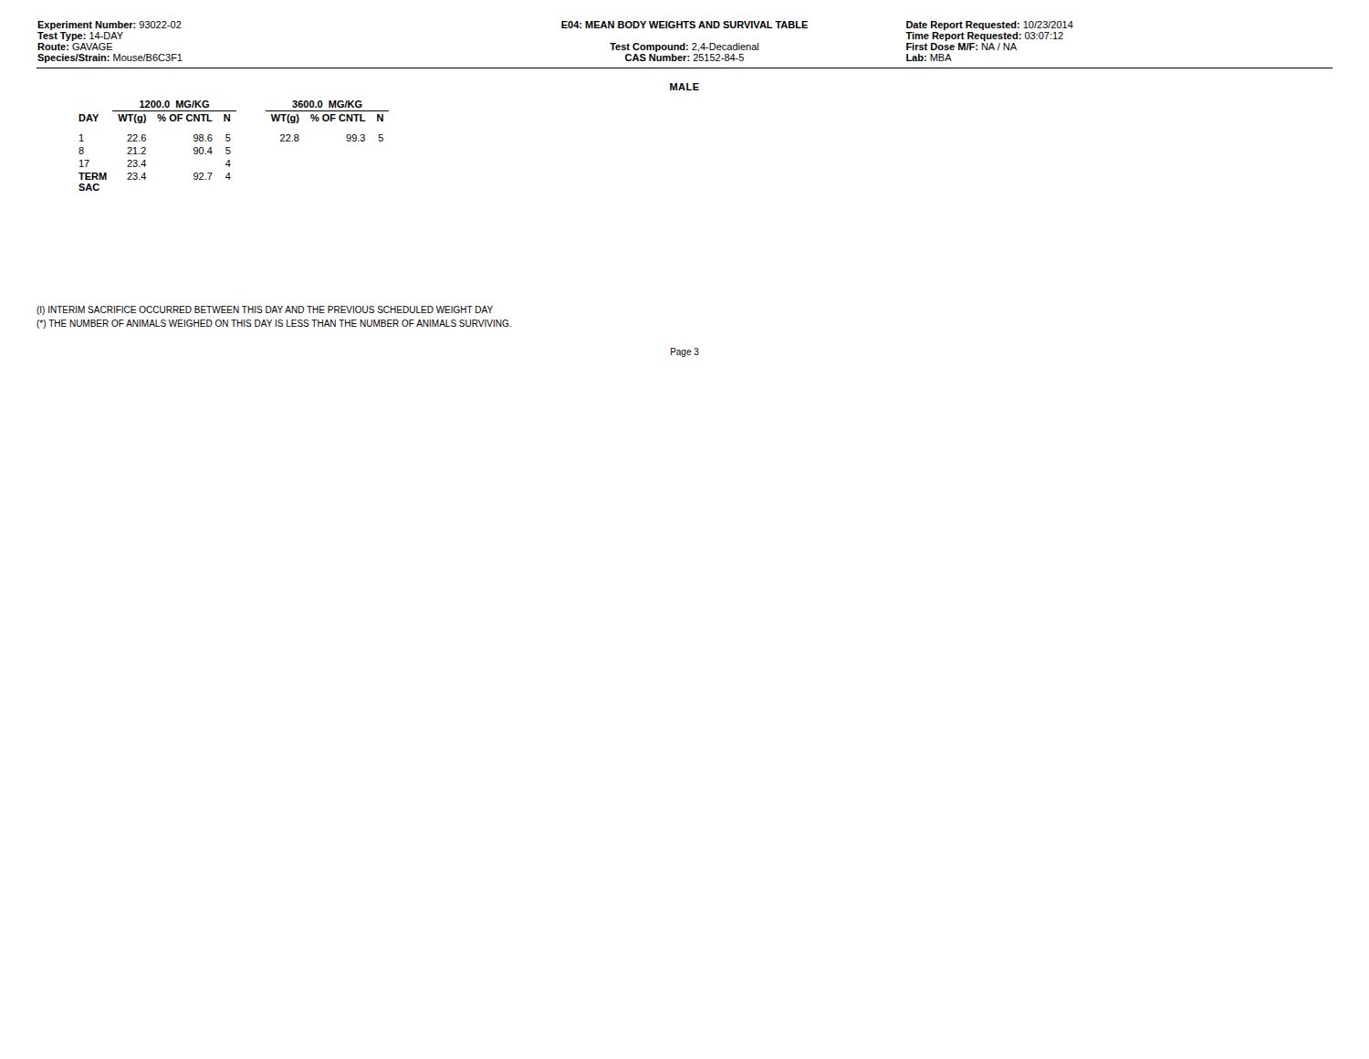| Experiment Number: 93022-02 Test Type: 14-DAY Route: GAVAGE Species/Strain: Mouse/B6C3F1 | E04: MEAN BODY WEIGHTS AND SURVIVAL TABLE Test Compound: 2,4-Decadienal CAS Number: 25152-84-5 | Date Report Requested: 10/23/2014 Time Report Requested: 03:07:12 First Dose M/F: NA / NA Lab: MBA |
MALE
| DAY | 1200.0 MG/KG | | 3600.0 MG/KG |
| --- | --- | --- | --- |
| WT(g) | % OF CNTL | N | | WT(g) | % OF CNTL | N |
| 1 | 22.6 | 98.6 | 5 | | 22.8 | 99.3 | 5 |
| 8 | 21.2 | 90.4 | 5 | | | | |
| 17 | 23.4 | | 4 | | | | |
| TERM SAC | 23.4 | 92.7 | 4 | | | | |
(I) INTERIM SACRIFICE OCCURRED BETWEEN THIS DAY AND THE PREVIOUS SCHEDULED WEIGHT DAY
(*) THE NUMBER OF ANIMALS WEIGHED ON THIS DAY IS LESS THAN THE NUMBER OF ANIMALS SURVIVING.
Page 3